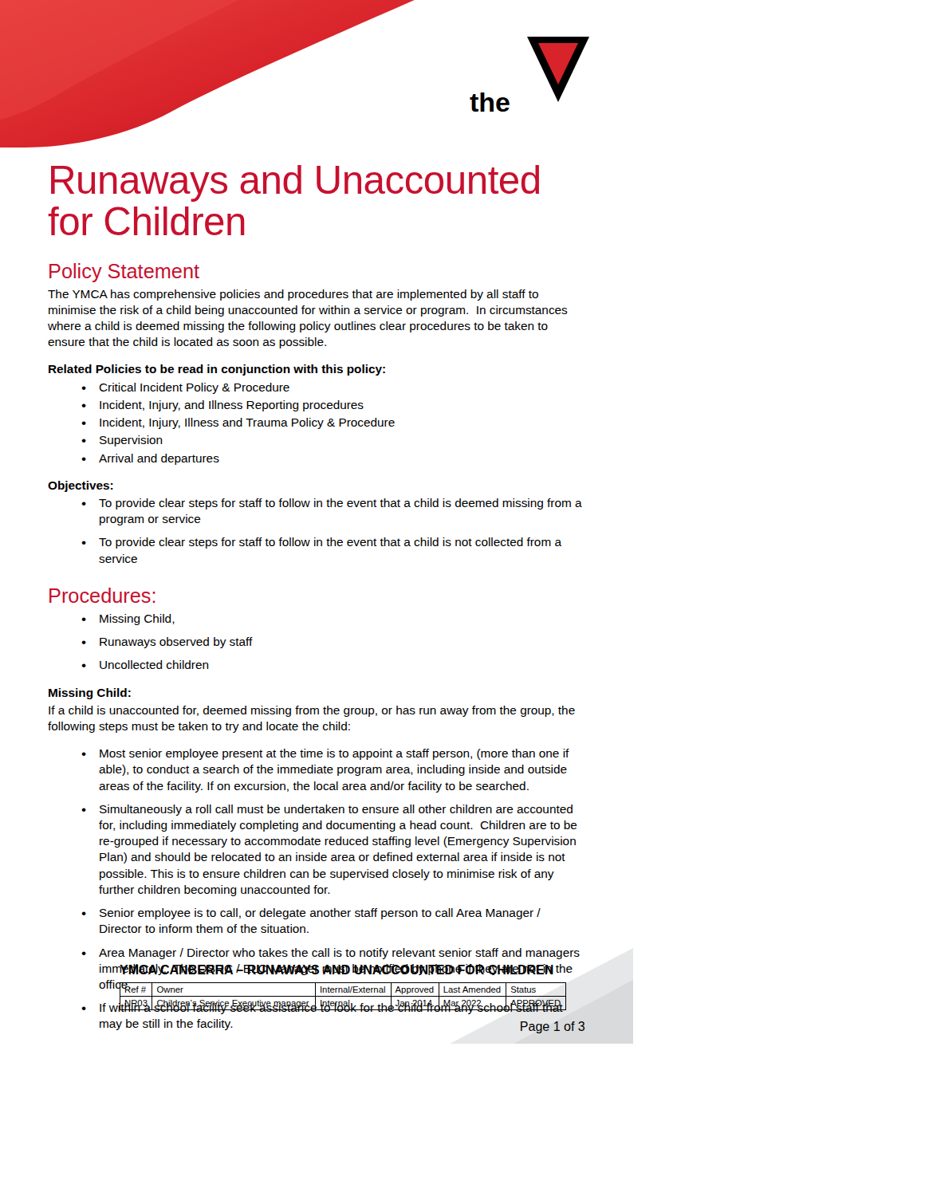the
Runaways and Unaccounted for Children
Policy Statement
The YMCA has comprehensive policies and procedures that are implemented by all staff to minimise the risk of a child being unaccounted for within a service or program. In circumstances where a child is deemed missing the following policy outlines clear procedures to be taken to ensure that the child is located as soon as possible.
Related Policies to be read in conjunction with this policy:
Critical Incident Policy & Procedure
Incident, Injury, and Illness Reporting procedures
Incident, Injury, Illness and Trauma Policy & Procedure
Supervision
Arrival and departures
Objectives:
To provide clear steps for staff to follow in the event that a child is deemed missing from a program or service
To provide clear steps for staff to follow in the event that a child is not collected from a service
Procedures:
Missing Child,
Runaways observed by staff
Uncollected children
Missing Child:
If a child is unaccounted for, deemed missing from the group, or has run away from the group, the following steps must be taken to try and locate the child:
Most senior employee present at the time is to appoint a staff person, (more than one if able), to conduct a search of the immediate program area, including inside and outside areas of the facility. If on excursion, the local area and/or facility to be searched.
Simultaneously a roll call must be undertaken to ensure all other children are accounted for, including immediately completing and documenting a head count. Children are to be re-grouped if necessary to accommodate reduced staffing level (Emergency Supervision Plan) and should be relocated to an inside area or defined external area if inside is not possible. This is to ensure children can be supervised closely to minimise risk of any further children becoming unaccounted for.
Senior employee is to call, or delegate another staff person to call Area Manager / Director to inform them of the situation.
Area Manager / Director who takes the call is to notify relevant senior staff and managers immediately. The OSHC / ELC Manager must be notified by phone if they are not in the office.
If within a school facility seek assistance to look for the child from any school staff that may be still in the facility.
YMCA CANBERRA – RUNAWAYS AND UNACCOUNTED FOR CHILDREN
| Ref # | Owner | Internal/External | Approved | Last Amended | Status |
| --- | --- | --- | --- | --- | --- |
| NR03 | Children’s Service Executive manager | Internal | Jan 2014 | Mar 2022 | APPROVED |
Page 1 of 3